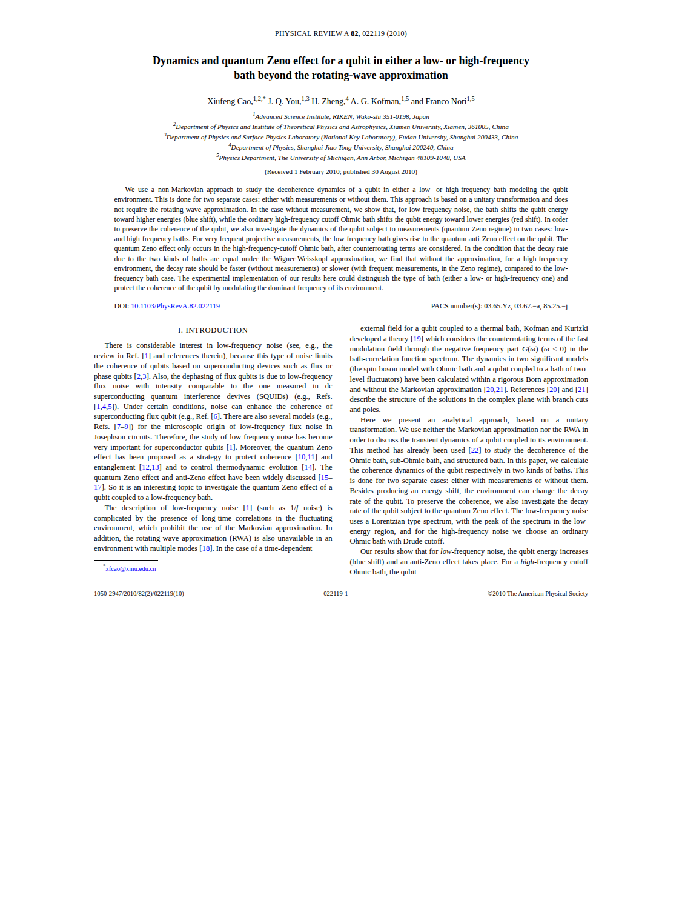PHYSICAL REVIEW A 82, 022119 (2010)
Dynamics and quantum Zeno effect for a qubit in either a low- or high-frequency
bath beyond the rotating-wave approximation
Xiufeng Cao,1,2,* J. Q. You,1,3 H. Zheng,4 A. G. Kofman,1,5 and Franco Nori1,5
1Advanced Science Institute, RIKEN, Wako-shi 351-0198, Japan
2Department of Physics and Institute of Theoretical Physics and Astrophysics, Xiamen University, Xiamen, 361005, China
3Department of Physics and Surface Physics Laboratory (National Key Laboratory), Fudan University, Shanghai 200433, China
4Department of Physics, Shanghai Jiao Tong University, Shanghai 200240, China
5Physics Department, The University of Michigan, Ann Arbor, Michigan 48109-1040, USA
(Received 1 February 2010; published 30 August 2010)
We use a non-Markovian approach to study the decoherence dynamics of a qubit in either a low- or high-frequency bath modeling the qubit environment. This is done for two separate cases: either with measurements or without them. This approach is based on a unitary transformation and does not require the rotating-wave approximation. In the case without measurement, we show that, for low-frequency noise, the bath shifts the qubit energy toward higher energies (blue shift), while the ordinary high-frequency cutoff Ohmic bath shifts the qubit energy toward lower energies (red shift). In order to preserve the coherence of the qubit, we also investigate the dynamics of the qubit subject to measurements (quantum Zeno regime) in two cases: low- and high-frequency baths. For very frequent projective measurements, the low-frequency bath gives rise to the quantum anti-Zeno effect on the qubit. The quantum Zeno effect only occurs in the high-frequency-cutoff Ohmic bath, after counterrotating terms are considered. In the condition that the decay rate due to the two kinds of baths are equal under the Wigner-Weisskopf approximation, we find that without the approximation, for a high-frequency environment, the decay rate should be faster (without measurements) or slower (with frequent measurements, in the Zeno regime), compared to the low-frequency bath case. The experimental implementation of our results here could distinguish the type of bath (either a low- or high-frequency one) and protect the coherence of the qubit by modulating the dominant frequency of its environment.
DOI: 10.1103/PhysRevA.82.022119 PACS number(s): 03.65.Yz, 03.67.−a, 85.25.−j
I. INTRODUCTION
There is considerable interest in low-frequency noise (see, e.g., the review in Ref. [1] and references therein), because this type of noise limits the coherence of qubits based on superconducting devices such as flux or phase qubits [2,3]. Also, the dephasing of flux qubits is due to low-frequency flux noise with intensity comparable to the one measured in dc superconducting quantum interference devives (SQUIDs) (e.g., Refs. [1,4,5]). Under certain conditions, noise can enhance the coherence of superconducting flux qubit (e.g., Ref. [6]. There are also several models (e.g., Refs. [7–9]) for the microscopic origin of low-frequency flux noise in Josephson circuits. Therefore, the study of low-frequency noise has become very important for superconductor qubits [1]. Moreover, the quantum Zeno effect has been proposed as a strategy to protect coherence [10,11] and entanglement [12,13] and to control thermodynamic evolution [14]. The quantum Zeno effect and anti-Zeno effect have been widely discussed [15–17]. So it is an interesting topic to investigate the quantum Zeno effect of a qubit coupled to a low-frequency bath.
The description of low-frequency noise [1] (such as 1/f noise) is complicated by the presence of long-time correlations in the fluctuating environment, which prohibit the use of the Markovian approximation. In addition, the rotating-wave approximation (RWA) is also unavailable in an environment with multiple modes [18]. In the case of a time-dependent
*xfcao@xmu.edu.cn
external field for a qubit coupled to a thermal bath, Kofman and Kurizki developed a theory [19] which considers the counterrotating terms of the fast modulation field through the negative-frequency part G(ω) (ω < 0) in the bath-correlation function spectrum. The dynamics in two significant models (the spin-boson model with Ohmic bath and a qubit coupled to a bath of two-level fluctuators) have been calculated within a rigorous Born approximation and without the Markovian approximation [20,21]. References [20] and [21] describe the structure of the solutions in the complex plane with branch cuts and poles.
Here we present an analytical approach, based on a unitary transformation. We use neither the Markovian approximation nor the RWA in order to discuss the transient dynamics of a qubit coupled to its environment. This method has already been used [22] to study the decoherence of the Ohmic bath, sub-Ohmic bath, and structured bath. In this paper, we calculate the coherence dynamics of the qubit respectively in two kinds of baths. This is done for two separate cases: either with measurements or without them. Besides producing an energy shift, the environment can change the decay rate of the qubit. To preserve the coherence, we also investigate the decay rate of the qubit subject to the quantum Zeno effect. The low-frequency noise uses a Lorentzian-type spectrum, with the peak of the spectrum in the low-energy region, and for the high-frequency noise we choose an ordinary Ohmic bath with Drude cutoff.
Our results show that for low-frequency noise, the qubit energy increases (blue shift) and an anti-Zeno effect takes place. For a high-frequency cutoff Ohmic bath, the qubit
1050-2947/2010/82(2)/022119(10) 022119-1 ©2010 The American Physical Society